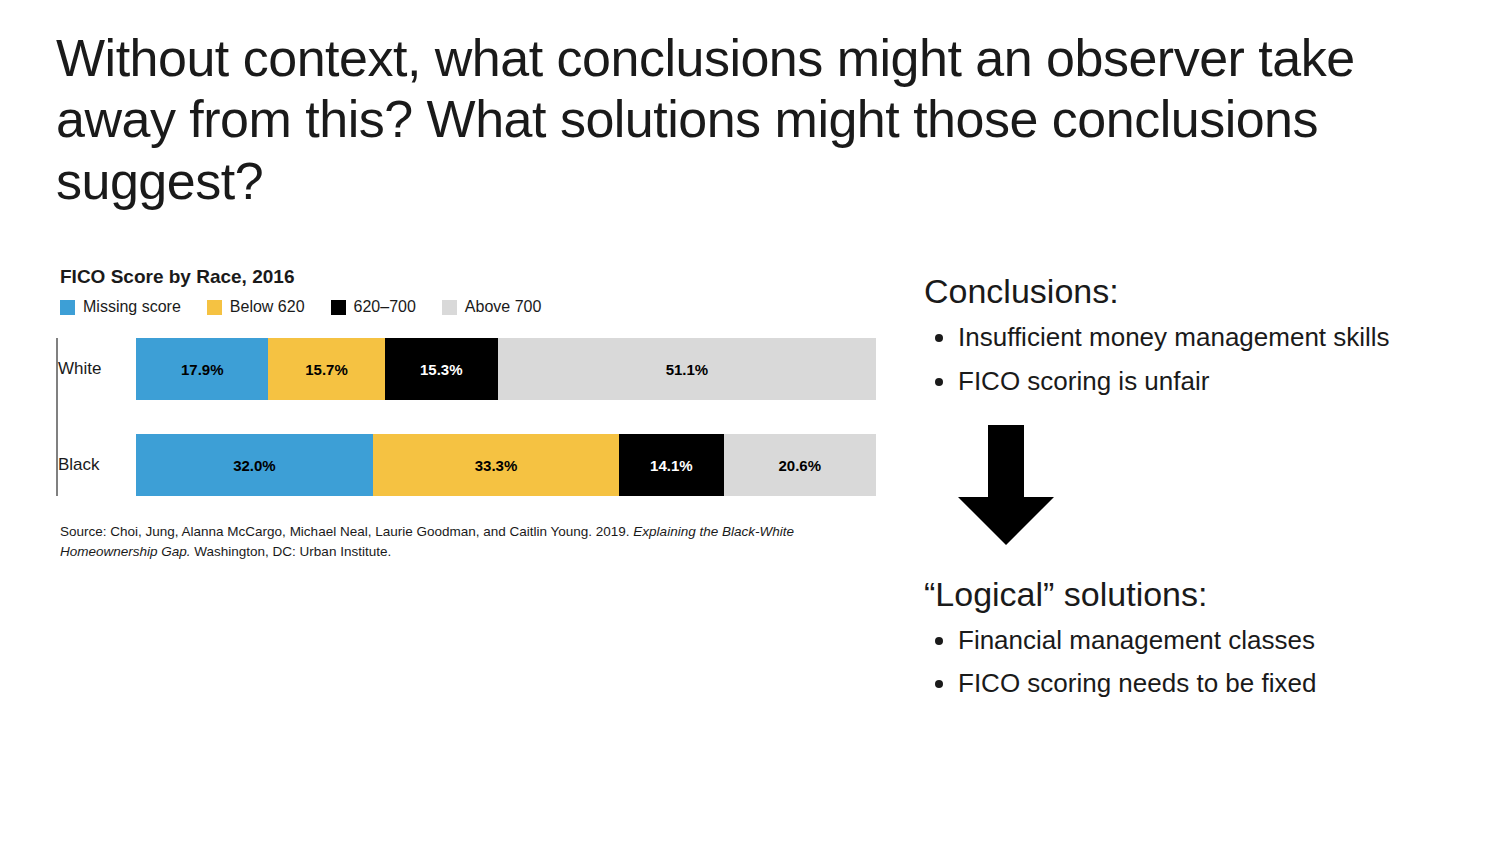Without context, what conclusions might an observer take away from this? What solutions might those conclusions suggest?
FICO Score by Race, 2016
Missing score Below 620 620–700 Above 700
White
17.9%
15.7%
15.3%
51.1%
Black
32.0%
33.3%
14.1%
20.6%
Source: Choi, Jung, Alanna McCargo, Michael Neal, Laurie Goodman, and Caitlin Young. 2019. Explaining the Black-White Homeownership Gap. Washington, DC: Urban Institute.
Conclusions:
Insufficient money management skills
FICO scoring is unfair
“Logical” solutions:
Financial management classes
FICO scoring needs to be fixed